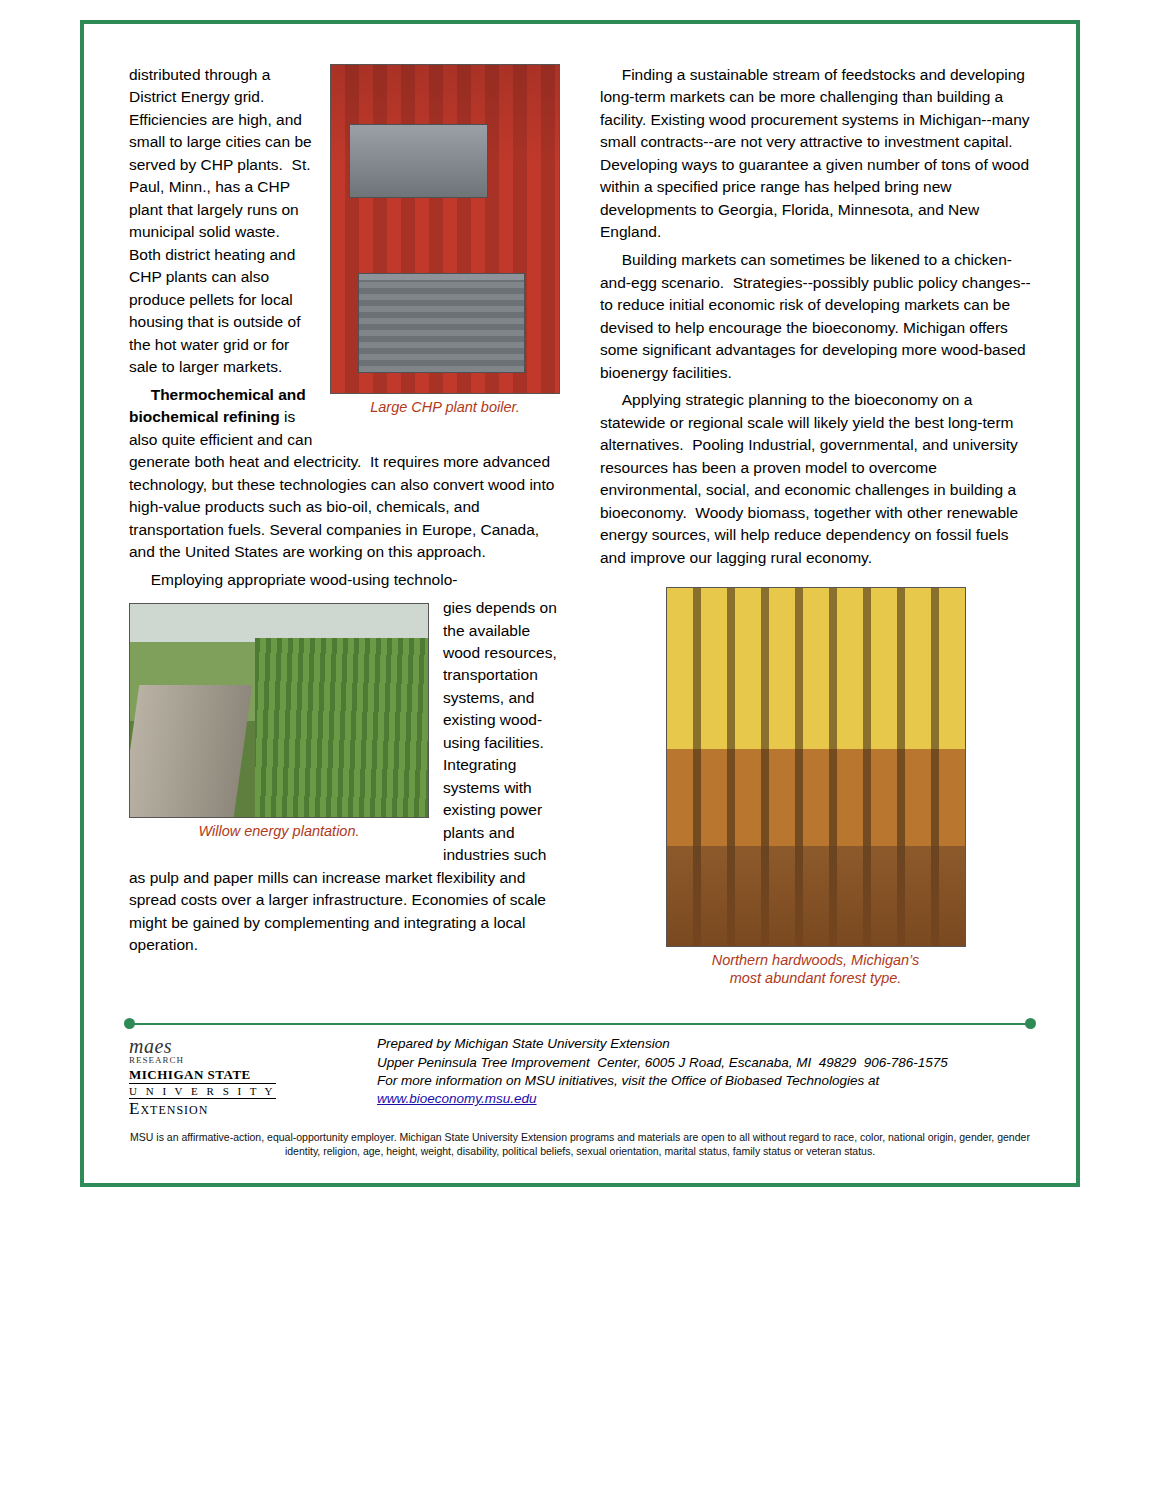Large CHP plant boiler.
distributed through a District Energy grid. Efficiencies are high, and small to large cities can be served by CHP plants. St. Paul, Minn., has a CHP plant that largely runs on municipal solid waste. Both district heating and CHP plants can also produce pellets for local housing that is outside of the hot water grid or for sale to larger markets.
Thermochemical and biochemical refining is also quite efficient and can generate both heat and electricity. It requires more advanced technology, but these technologies can also convert wood into high-value products such as bio-oil, chemicals, and transportation fuels. Several companies in Europe, Canada, and the United States are working on this approach.
Employing appropriate wood-using technolo-
Willow energy plantation.
gies depends on the available wood resources, transportation systems, and existing wood-using facilities. Integrating systems with existing power plants and industries such as pulp and paper mills can increase market flexibility and spread costs over a larger infrastructure. Economies of scale might be gained by complementing and integrating a local operation.
Finding a sustainable stream of feedstocks and developing long-term markets can be more challenging than building a facility. Existing wood procurement systems in Michigan--many small contracts--are not very attractive to investment capital. Developing ways to guarantee a given number of tons of wood within a specified price range has helped bring new developments to Georgia, Florida, Minnesota, and New England.
Building markets can sometimes be likened to a chicken-and-egg scenario. Strategies--possibly public policy changes--to reduce initial economic risk of developing markets can be devised to help encourage the bioeconomy. Michigan offers some significant advantages for developing more wood-based bioenergy facilities.
Applying strategic planning to the bioeconomy on a statewide or regional scale will likely yield the best long-term alternatives. Pooling Industrial, governmental, and university resources has been a proven model to overcome environmental, social, and economic challenges in building a bioeconomy. Woody biomass, together with other renewable energy sources, will help reduce dependency on fossil fuels and improve our lagging rural economy.
Northern hardwoods, Michigan’s
most abundant forest type.
maesRESEARCH
MICHIGAN STATE
U N I V E R S I T Y
Extension
Prepared by Michigan State University Extension
Upper Peninsula Tree Improvement Center, 6005 J Road, Escanaba, MI 49829 906-786-1575
For more information on MSU initiatives, visit the Office of Biobased Technologies at www.bioeconomy.msu.edu
MSU is an affirmative-action, equal-opportunity employer. Michigan State University Extension programs and materials are open to all without regard to race, color, national origin, gender, gender identity, religion, age, height, weight, disability, political beliefs, sexual orientation, marital status, family status or veteran status.